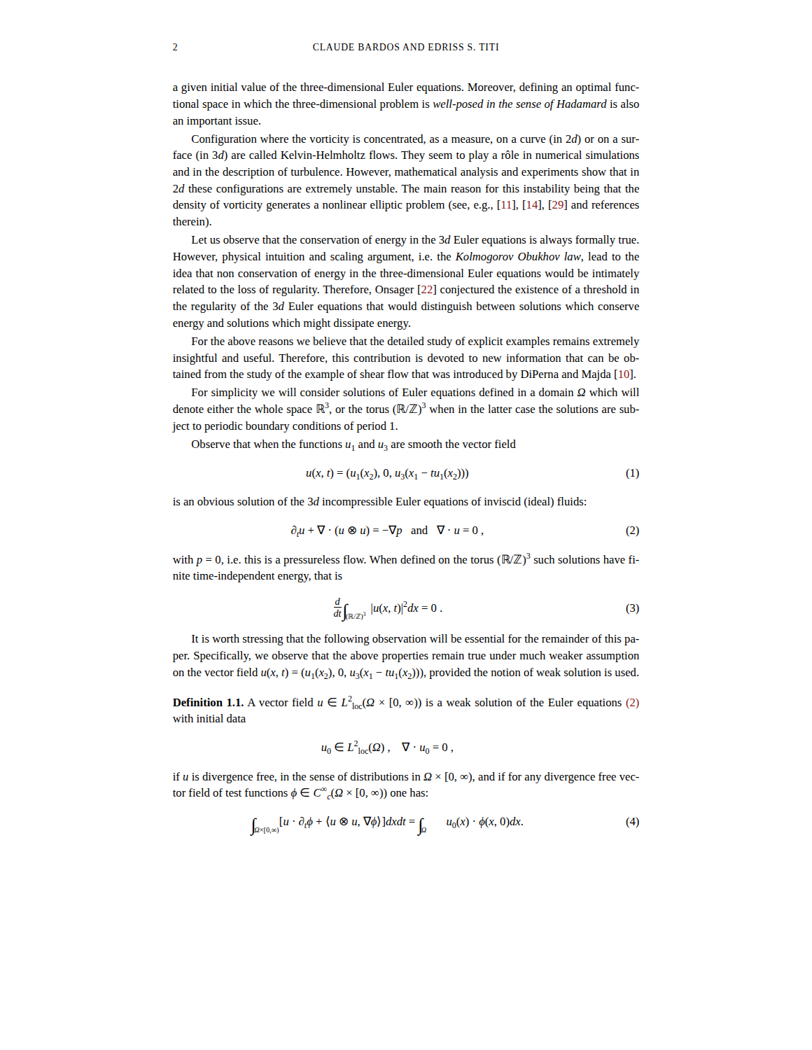2 Claude Bardos and Edriss S. Titi 2
a given initial value of the three-dimensional Euler equations. Moreover, defining an optimal functional space in which the three-dimensional problem is well-posed in the sense of Hadamard is also an important issue.
Configuration where the vorticity is concentrated, as a measure, on a curve (in 2d) or on a surface (in 3d) are called Kelvin-Helmholtz flows. They seem to play a rôle in numerical simulations and in the description of turbulence. However, mathematical analysis and experiments show that in 2d these configurations are extremely unstable. The main reason for this instability being that the density of vorticity generates a nonlinear elliptic problem (see, e.g., [11], [14], [29] and references therein).
Let us observe that the conservation of energy in the 3d Euler equations is always formally true. However, physical intuition and scaling argument, i.e. the Kolmogorov Obukhov law, lead to the idea that non conservation of energy in the three-dimensional Euler equations would be intimately related to the loss of regularity. Therefore, Onsager [22] conjectured the existence of a threshold in the regularity of the 3d Euler equations that would distinguish between solutions which conserve energy and solutions which might dissipate energy.
For the above reasons we believe that the detailed study of explicit examples remains extremely insightful and useful. Therefore, this contribution is devoted to new information that can be obtained from the study of the example of shear flow that was introduced by DiPerna and Majda [10].
For simplicity we will consider solutions of Euler equations defined in a domain Ω which will denote either the whole space ℝ3, or the torus (ℝ/ℤ)3 when in the latter case the solutions are subject to periodic boundary conditions of period 1.
Observe that when the functions u1 and u3 are smooth the vector field
u(x, t) = (u1(x2), 0, u3(x1 − tu1(x2))) (1)
is an obvious solution of the 3d incompressible Euler equations of inviscid (ideal) fluids:
∂tu + ∇ · (u ⊗ u) = −∇p and ∇ · u = 0 , (2)
with p = 0, i.e. this is a pressureless flow. When defined on the torus (ℝ/ℤ)3 such solutions have finite time-independent energy, that is
ddt∫(ℝ/ℤ)3 |u(x, t)|2dx = 0 . (3)
It is worth stressing that the following observation will be essential for the remainder of this paper. Specifically, we observe that the above properties remain true under much weaker assumption on the vector field u(x, t) = (u1(x2), 0, u3(x1 − tu1(x2))), provided the notion of weak solution is used.
Definition 1.1. A vector field u ∈ L2loc(Ω × [0, ∞)) is a weak solution of the Euler equations (2) with initial data
u0 ∈ L2loc(Ω) , ∇ · u0 = 0 ,
if u is divergence free, in the sense of distributions in Ω × [0, ∞), and if for any divergence free vector field of test functions ϕ ∈ C∞c(Ω × [0, ∞)) one has:
∫Ω×[0,∞) [u · ∂tϕ + ⟨u ⊗ u, ∇ϕ⟩]dxdt = ∫Ω u0(x) · ϕ(x, 0)dx. (4)